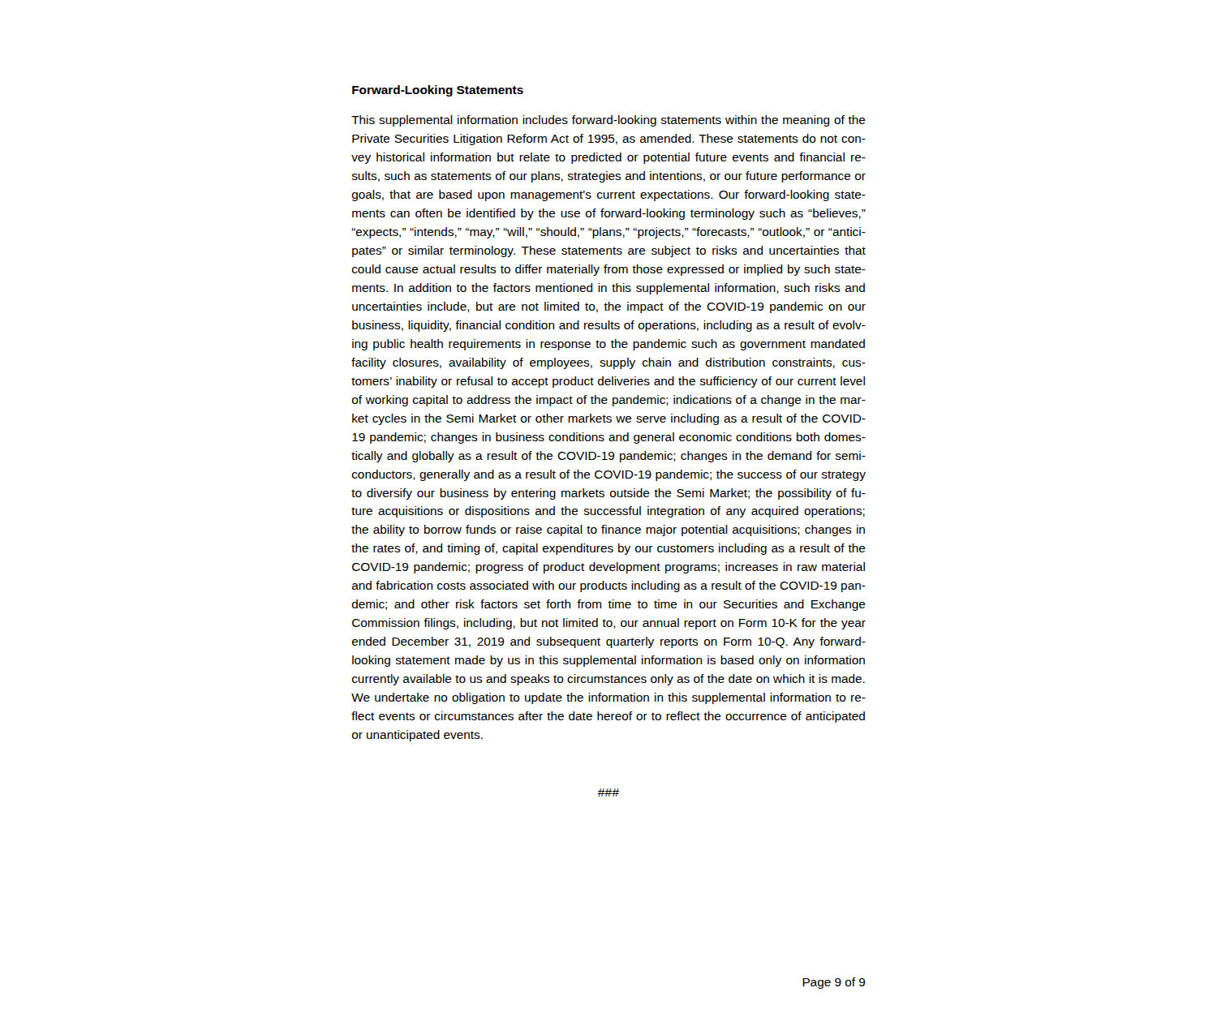Forward-Looking Statements
This supplemental information includes forward-looking statements within the meaning of the Private Securities Litigation Reform Act of 1995, as amended. These statements do not convey historical information but relate to predicted or potential future events and financial results, such as statements of our plans, strategies and intentions, or our future performance or goals, that are based upon management's current expectations. Our forward-looking statements can often be identified by the use of forward-looking terminology such as “believes,” “expects,” “intends,” “may,” “will,” “should,” “plans,” “projects,” “forecasts,” “outlook,” or “anticipates” or similar terminology. These statements are subject to risks and uncertainties that could cause actual results to differ materially from those expressed or implied by such statements. In addition to the factors mentioned in this supplemental information, such risks and uncertainties include, but are not limited to, the impact of the COVID-19 pandemic on our business, liquidity, financial condition and results of operations, including as a result of evolving public health requirements in response to the pandemic such as government mandated facility closures, availability of employees, supply chain and distribution constraints, customers’ inability or refusal to accept product deliveries and the sufficiency of our current level of working capital to address the impact of the pandemic; indications of a change in the market cycles in the Semi Market or other markets we serve including as a result of the COVID-19 pandemic; changes in business conditions and general economic conditions both domestically and globally as a result of the COVID-19 pandemic; changes in the demand for semiconductors, generally and as a result of the COVID-19 pandemic; the success of our strategy to diversify our business by entering markets outside the Semi Market; the possibility of future acquisitions or dispositions and the successful integration of any acquired operations; the ability to borrow funds or raise capital to finance major potential acquisitions; changes in the rates of, and timing of, capital expenditures by our customers including as a result of the COVID-19 pandemic; progress of product development programs; increases in raw material and fabrication costs associated with our products including as a result of the COVID-19 pandemic; and other risk factors set forth from time to time in our Securities and Exchange Commission filings, including, but not limited to, our annual report on Form 10-K for the year ended December 31, 2019 and subsequent quarterly reports on Form 10-Q. Any forward-looking statement made by us in this supplemental information is based only on information currently available to us and speaks to circumstances only as of the date on which it is made. We undertake no obligation to update the information in this supplemental information to reflect events or circumstances after the date hereof or to reflect the occurrence of anticipated or unanticipated events.
###
Page 9 of 9